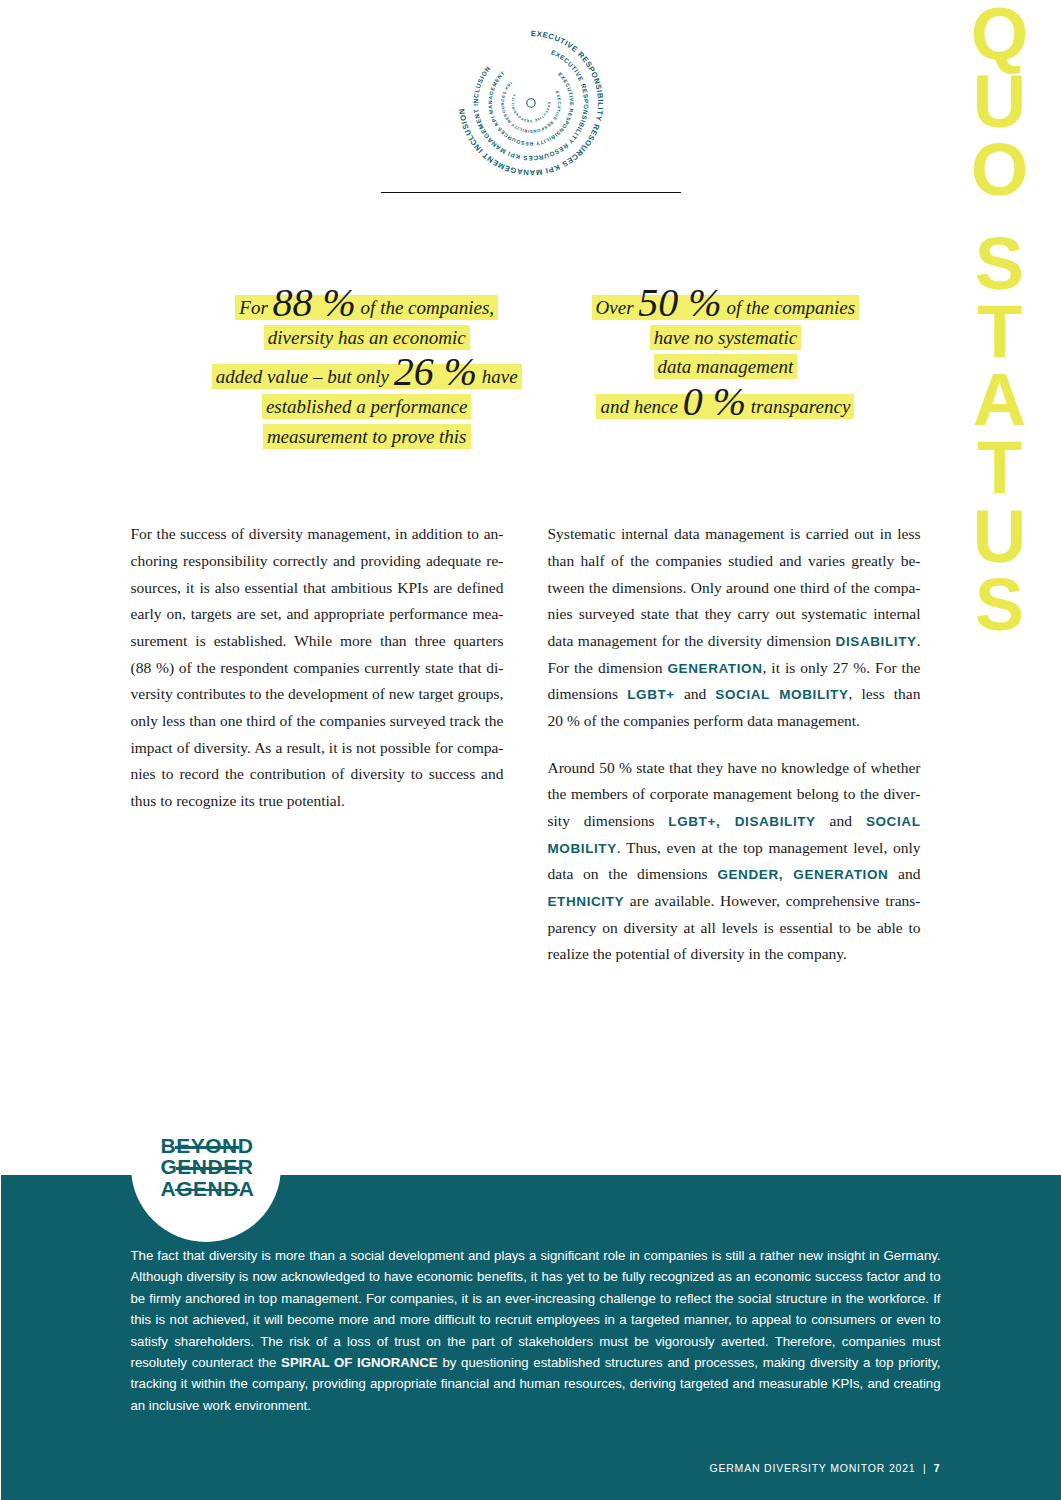QUO
STATUS
EXECUTIVE RESPONSIBILITY RESOURCES KPI MANAGEMENT INCLUSION EXECUTIVE RESPONSIBILITY RESOURCES KPI MANAGEMENT INCLUSION EXECUTIVE RESPONSIBILITY RESOURCES KPI MANAGEMENT EXECUTIVE RESPONSIBILITY RESOURCES KPI EXECUTIVE RESPONSIBILITY
For 88 % of the companies,
diversity has an economic
added value – but only 26 % have
established a performance
measurement to prove this
Over 50 % of the companies
have no systematic
data management
and hence 0 % transparency
For the success of diversity management, in addition to anchoring responsibility correctly and providing adequate resources, it is also essential that ambitious KPIs are defined early on, targets are set, and appropriate performance measurement is established. While more than three quarters (88 %) of the respondent companies currently state that diversity contributes to the development of new target groups, only less than one third of the companies surveyed track the impact of diversity. As a result, it is not possible for companies to record the contribution of diversity to success and thus to recognize its true potential.
Systematic internal data management is carried out in less than half of the companies studied and varies greatly between the dimensions. Only around one third of the companies surveyed state that they carry out systematic internal data management for the diversity dimension DISABILITY. For the dimension GENERATION, it is only 27 %. For the dimensions LGBT+ and SOCIAL MOBILITY, less than 20 % of the companies perform data management.
Around 50 % state that they have no knowledge of whether the members of corporate management belong to the diversity dimensions LGBT+, DISABILITY and SOCIAL MOBILITY. Thus, even at the top management level, only data on the dimensions GENDER, GENERATION and ETHNICITY are available. However, comprehensive transparency on diversity at all levels is essential to be able to realize the potential of diversity in the company.
BEYOND
GENDER
AGENDA
The fact that diversity is more than a social development and plays a significant role in companies is still a rather new insight in Germany. Although diversity is now acknowledged to have economic benefits, it has yet to be fully recognized as an economic success factor and to be firmly anchored in top management. For companies, it is an ever-increasing challenge to reflect the social structure in the workforce. If this is not achieved, it will become more and more difficult to recruit employees in a targeted manner, to appeal to consumers or even to satisfy shareholders. The risk of a loss of trust on the part of stakeholders must be vigorously averted. Therefore, companies must resolutely counteract the SPIRAL OF IGNORANCE by questioning established structures and processes, making diversity a top priority, tracking it within the company, providing appropriate financial and human resources, deriving targeted and measurable KPIs, and creating an inclusive work environment.
GERMAN DIVERSITY MONITOR 2021 | 7